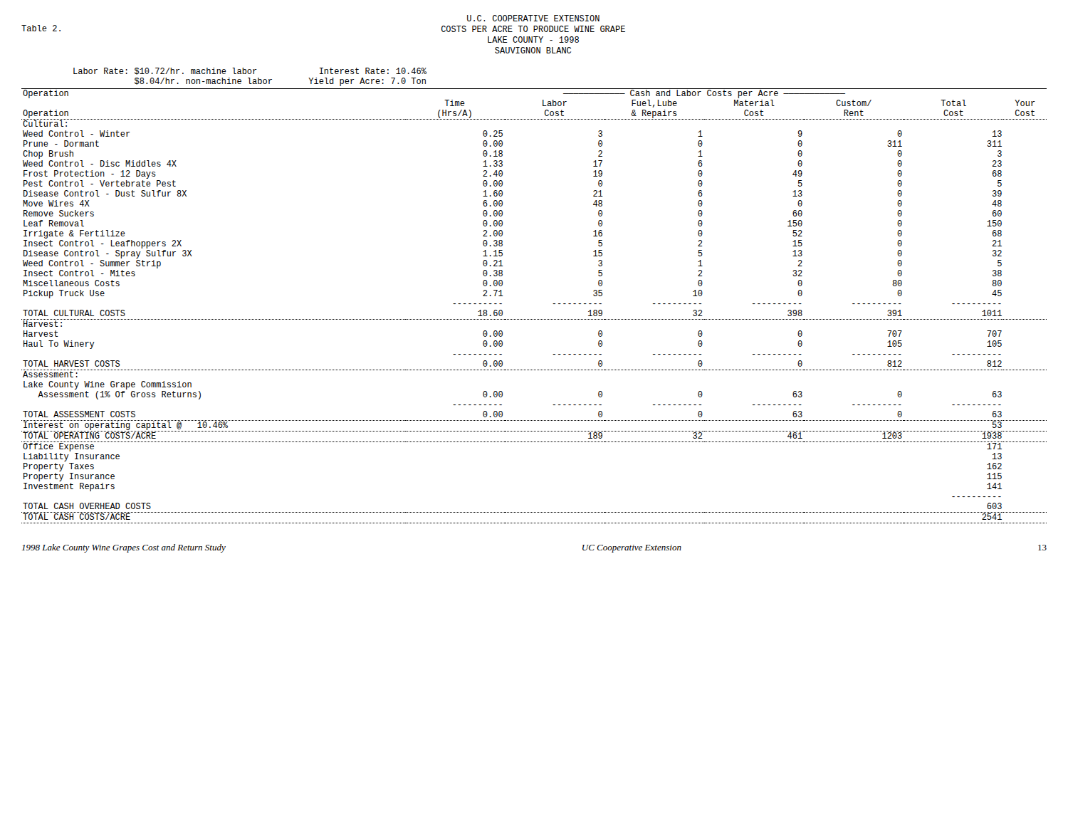Table 2.
U.C. COOPERATIVE EXTENSION
COSTS PER ACRE TO PRODUCE WINE GRAPE
LAKE COUNTY - 1998
SAUVIGNON BLANC
Labor Rate: $10.72/hr. machine labor Interest Rate: 10.46%
$8.04/hr. non-machine labor Yield per Acre: 7.0 Ton
| Operation | ———————————— Cash and Labor Costs per Acre ———————————— |
| | Time | Labor | Fuel,Lube | Material | Custom/ | Total | Your |
| Operation | (Hrs/A) | Cost | & Repairs | Cost | Rent | Cost | Cost |
| Cultural: | |
| Weed Control - Winter | 0.25 | 3 | 1 | 9 | 0 | 13 | |
| Prune - Dormant | 0.00 | 0 | 0 | 0 | 311 | 311 | |
| Chop Brush | 0.18 | 2 | 1 | 0 | 0 | 3 | |
| Weed Control - Disc Middles 4X | 1.33 | 17 | 6 | 0 | 0 | 23 | |
| Frost Protection - 12 Days | 2.40 | 19 | 0 | 49 | 0 | 68 | |
| Pest Control - Vertebrate Pest | 0.00 | 0 | 0 | 5 | 0 | 5 | |
| Disease Control - Dust Sulfur 8X | 1.60 | 21 | 6 | 13 | 0 | 39 | |
| Move Wires 4X | 6.00 | 48 | 0 | 0 | 0 | 48 | |
| Remove Suckers | 0.00 | 0 | 0 | 60 | 0 | 60 | |
| Leaf Removal | 0.00 | 0 | 0 | 150 | 0 | 150 | |
| Irrigate & Fertilize | 2.00 | 16 | 0 | 52 | 0 | 68 | |
| Insect Control - Leafhoppers 2X | 0.38 | 5 | 2 | 15 | 0 | 21 | |
| Disease Control - Spray Sulfur 3X | 1.15 | 15 | 5 | 13 | 0 | 32 | |
| Weed Control - Summer Strip | 0.21 | 3 | 1 | 2 | 0 | 5 | |
| Insect Control - Mites | 0.38 | 5 | 2 | 32 | 0 | 38 | |
| Miscellaneous Costs | 0.00 | 0 | 0 | 0 | 80 | 80 | |
| Pickup Truck Use | 2.71 | 35 | 10 | 0 | 0 | 45 | |
| | ---------- | ---------- | ---------- | ---------- | ---------- | ---------- | |
| TOTAL CULTURAL COSTS | 18.60 | 189 | 32 | 398 | 391 | 1011 | |
| Harvest: | |
| Harvest | 0.00 | 0 | 0 | 0 | 707 | 707 | |
| Haul To Winery | 0.00 | 0 | 0 | 0 | 105 | 105 | |
| | ---------- | ---------- | ---------- | ---------- | ---------- | ---------- | |
| TOTAL HARVEST COSTS | 0.00 | 0 | 0 | 0 | 812 | 812 | |
| Assessment: | |
| Lake County Wine Grape Commission | |
| Assessment (1% Of Gross Returns) | 0.00 | 0 | 0 | 63 | 0 | 63 | |
| | ---------- | ---------- | ---------- | ---------- | ---------- | ---------- | |
| TOTAL ASSESSMENT COSTS | 0.00 | 0 | 0 | 63 | 0 | 63 | |
| Interest on operating capital @ 10.46% | | | | | | 53 | |
| TOTAL OPERATING COSTS/ACRE | | 189 | 32 | 461 | 1203 | 1938 | |
| Office Expense | | | | | | 171 | |
| Liability Insurance | | | | | | 13 | |
| Property Taxes | | | | | | 162 | |
| Property Insurance | | | | | | 115 | |
| Investment Repairs | | | | | | 141 | |
| | | | | | | ---------- | |
| TOTAL CASH OVERHEAD COSTS | | | | | | 603 | |
| TOTAL CASH COSTS/ACRE | | | | | | 2541 | |
1998 Lake County Wine Grapes Cost and Return Study
UC Cooperative Extension
13